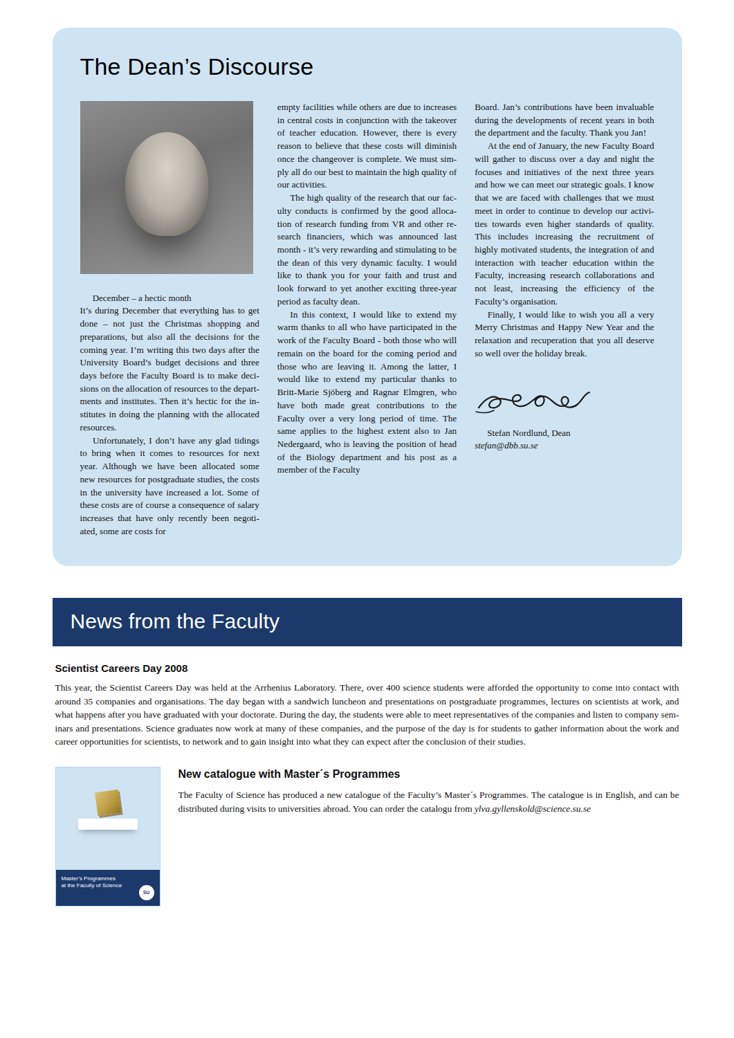The Dean’s Discourse
December – a hectic month
It’s during December that everything has to get done – not just the Christmas shopping and preparations, but also all the decisions for the coming year. I’m writing this two days after the University Board’s budget decisions and three days before the Faculty Board is to make decisions on the allocation of resources to the departments and institutes. Then it’s hectic for the institutes in doing the planning with the allocated resources.
Unfortunately, I don’t have any glad tidings to bring when it comes to resources for next year. Although we have been allocated some new resources for postgraduate studies, the costs in the university have increased a lot. Some of these costs are of course a consequence of salary increases that have only recently been negotiated, some are costs for
empty facilities while others are due to increases in central costs in conjunction with the takeover of teacher education. However, there is every reason to believe that these costs will diminish once the changeover is complete. We must simply all do our best to maintain the high quality of our activities.
The high quality of the research that our faculty conducts is confirmed by the good allocation of research funding from VR and other research financiers, which was announced last month - it’s very rewarding and stimulating to be the dean of this very dynamic faculty. I would like to thank you for your faith and trust and look forward to yet another exciting three-year period as faculty dean.
In this context, I would like to extend my warm thanks to all who have participated in the work of the Faculty Board - both those who will remain on the board for the coming period and those who are leaving it. Among the latter, I would like to extend my particular thanks to Britt-Marie Sjöberg and Ragnar Elmgren, who have both made great contributions to the Faculty over a very long period of time. The same applies to the highest extent also to Jan Nedergaard, who is leaving the position of head of the Biology department and his post as a member of the Faculty
Board. Jan’s contributions have been invaluable during the developments of recent years in both the department and the faculty. Thank you Jan!
At the end of January, the new Faculty Board will gather to discuss over a day and night the focuses and initiatives of the next three years and how we can meet our strategic goals. I know that we are faced with challenges that we must meet in order to continue to develop our activities towards even higher standards of quality. This includes increasing the recruitment of highly motivated students, the integration of and interaction with teacher education within the Faculty, increasing research collaborations and not least, increasing the efficiency of the Faculty’s organisation.
Finally, I would like to wish you all a very Merry Christmas and Happy New Year and the relaxation and recuperation that you all deserve so well over the holiday break.
Stefan Nordlund, Dean
stefan@dbb.su.se
News from the Faculty
Scientist Careers Day 2008
This year, the Scientist Careers Day was held at the Arrhenius Laboratory. There, over 400 science students were afforded the opportunity to come into contact with around 35 companies and organisations. The day began with a sandwich luncheon and presentations on postgraduate programmes, lectures on scientists at work, and what happens after you have graduated with your doctorate. During the day, the students were able to meet representatives of the companies and listen to company seminars and presentations. Science graduates now work at many of these companies, and the purpose of the day is for students to gather information about the work and career opportunities for scientists, to network and to gain insight into what they can expect after the conclusion of their studies.
Master’s Programmes
at the Faculty of Science
SU
New catalogue with Master´s Programmes
The Faculty of Science has produced a new catalogue of the Faculty’s Master´s Programmes. The catalogue is in English, and can be distributed during visits to universities abroad. You can order the catalogu from ylva.gyllenskold@science.su.se